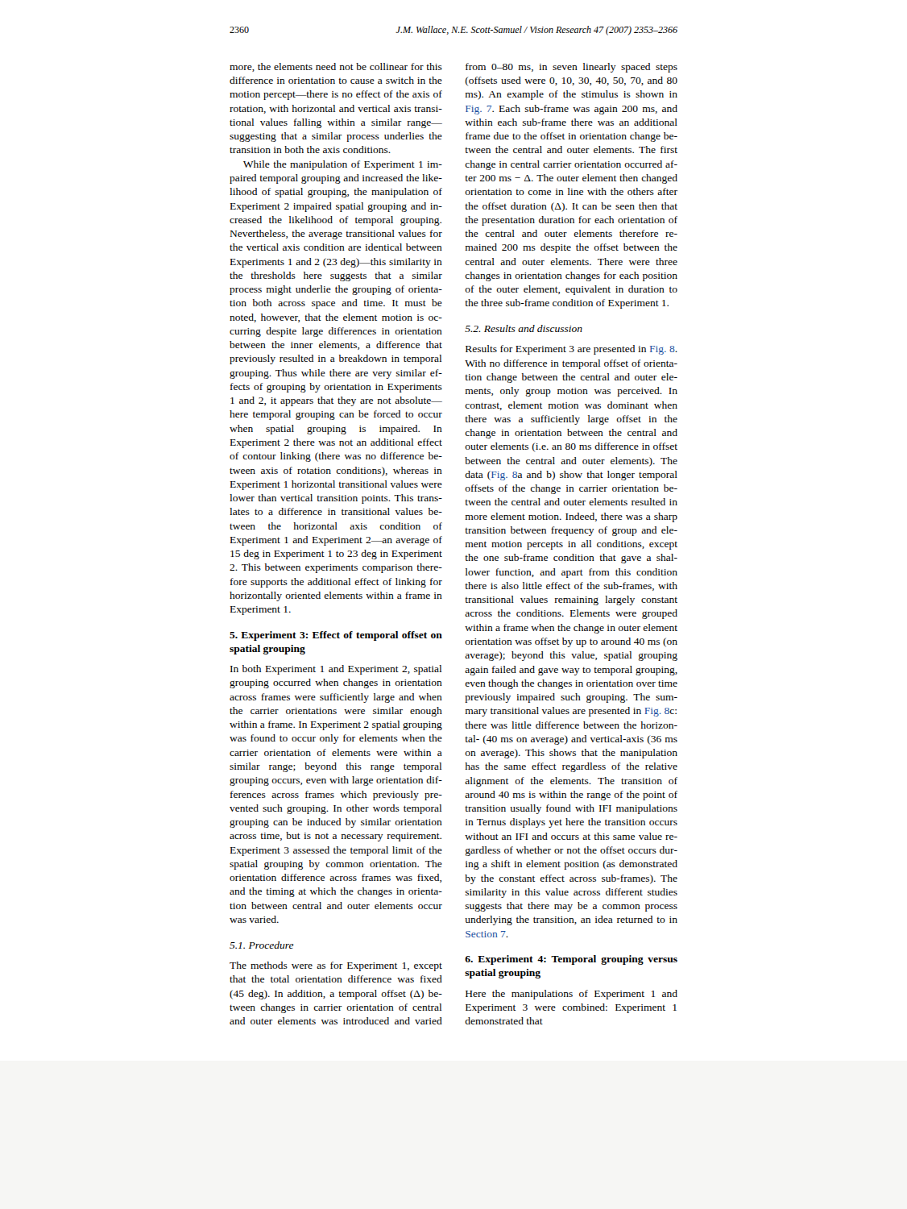2360 J.M. Wallace, N.E. Scott-Samuel / Vision Research 47 (2007) 2353–2366
more, the elements need not be collinear for this difference in orientation to cause a switch in the motion percept—there is no effect of the axis of rotation, with horizontal and vertical axis transitional values falling within a similar range—suggesting that a similar process underlies the transition in both the axis conditions.
While the manipulation of Experiment 1 impaired temporal grouping and increased the likelihood of spatial grouping, the manipulation of Experiment 2 impaired spatial grouping and increased the likelihood of temporal grouping. Nevertheless, the average transitional values for the vertical axis condition are identical between Experiments 1 and 2 (23 deg)—this similarity in the thresholds here suggests that a similar process might underlie the grouping of orientation both across space and time. It must be noted, however, that the element motion is occurring despite large differences in orientation between the inner elements, a difference that previously resulted in a breakdown in temporal grouping. Thus while there are very similar effects of grouping by orientation in Experiments 1 and 2, it appears that they are not absolute—here temporal grouping can be forced to occur when spatial grouping is impaired. In Experiment 2 there was not an additional effect of contour linking (there was no difference between axis of rotation conditions), whereas in Experiment 1 horizontal transitional values were lower than vertical transition points. This translates to a difference in transitional values between the horizontal axis condition of Experiment 1 and Experiment 2—an average of 15 deg in Experiment 1 to 23 deg in Experiment 2. This between experiments comparison therefore supports the additional effect of linking for horizontally oriented elements within a frame in Experiment 1.
5. Experiment 3: Effect of temporal offset on spatial grouping
In both Experiment 1 and Experiment 2, spatial grouping occurred when changes in orientation across frames were sufficiently large and when the carrier orientations were similar enough within a frame. In Experiment 2 spatial grouping was found to occur only for elements when the carrier orientation of elements were within a similar range; beyond this range temporal grouping occurs, even with large orientation differences across frames which previously prevented such grouping. In other words temporal grouping can be induced by similar orientation across time, but is not a necessary requirement. Experiment 3 assessed the temporal limit of the spatial grouping by common orientation. The orientation difference across frames was fixed, and the timing at which the changes in orientation between central and outer elements occur was varied.
5.1. Procedure
The methods were as for Experiment 1, except that the total orientation difference was fixed (45 deg). In addition, a temporal offset (Δ) between changes in carrier orientation of central and outer elements was introduced and varied from 0–80 ms, in seven linearly spaced steps (offsets used were 0, 10, 30, 40, 50, 70, and 80 ms). An example of the stimulus is shown in Fig. 7. Each sub-frame was again 200 ms, and within each sub-frame there was an additional frame due to the offset in orientation change between the central and outer elements. The first change in central carrier orientation occurred after 200 ms − Δ. The outer element then changed orientation to come in line with the others after the offset duration (Δ). It can be seen then that the presentation duration for each orientation of the central and outer elements therefore remained 200 ms despite the offset between the central and outer elements. There were three changes in orientation changes for each position of the outer element, equivalent in duration to the three sub-frame condition of Experiment 1.
5.2. Results and discussion
Results for Experiment 3 are presented in Fig. 8. With no difference in temporal offset of orientation change between the central and outer elements, only group motion was perceived. In contrast, element motion was dominant when there was a sufficiently large offset in the change in orientation between the central and outer elements (i.e. an 80 ms difference in offset between the central and outer elements). The data (Fig. 8a and b) show that longer temporal offsets of the change in carrier orientation between the central and outer elements resulted in more element motion. Indeed, there was a sharp transition between frequency of group and element motion percepts in all conditions, except the one sub-frame condition that gave a shallower function, and apart from this condition there is also little effect of the sub-frames, with transitional values remaining largely constant across the conditions. Elements were grouped within a frame when the change in outer element orientation was offset by up to around 40 ms (on average); beyond this value, spatial grouping again failed and gave way to temporal grouping, even though the changes in orientation over time previously impaired such grouping. The summary transitional values are presented in Fig. 8c: there was little difference between the horizontal- (40 ms on average) and vertical-axis (36 ms on average). This shows that the manipulation has the same effect regardless of the relative alignment of the elements. The transition of around 40 ms is within the range of the point of transition usually found with IFI manipulations in Ternus displays yet here the transition occurs without an IFI and occurs at this same value regardless of whether or not the offset occurs during a shift in element position (as demonstrated by the constant effect across sub-frames). The similarity in this value across different studies suggests that there may be a common process underlying the transition, an idea returned to in Section 7.
6. Experiment 4: Temporal grouping versus spatial grouping
Here the manipulations of Experiment 1 and Experiment 3 were combined: Experiment 1 demonstrated that